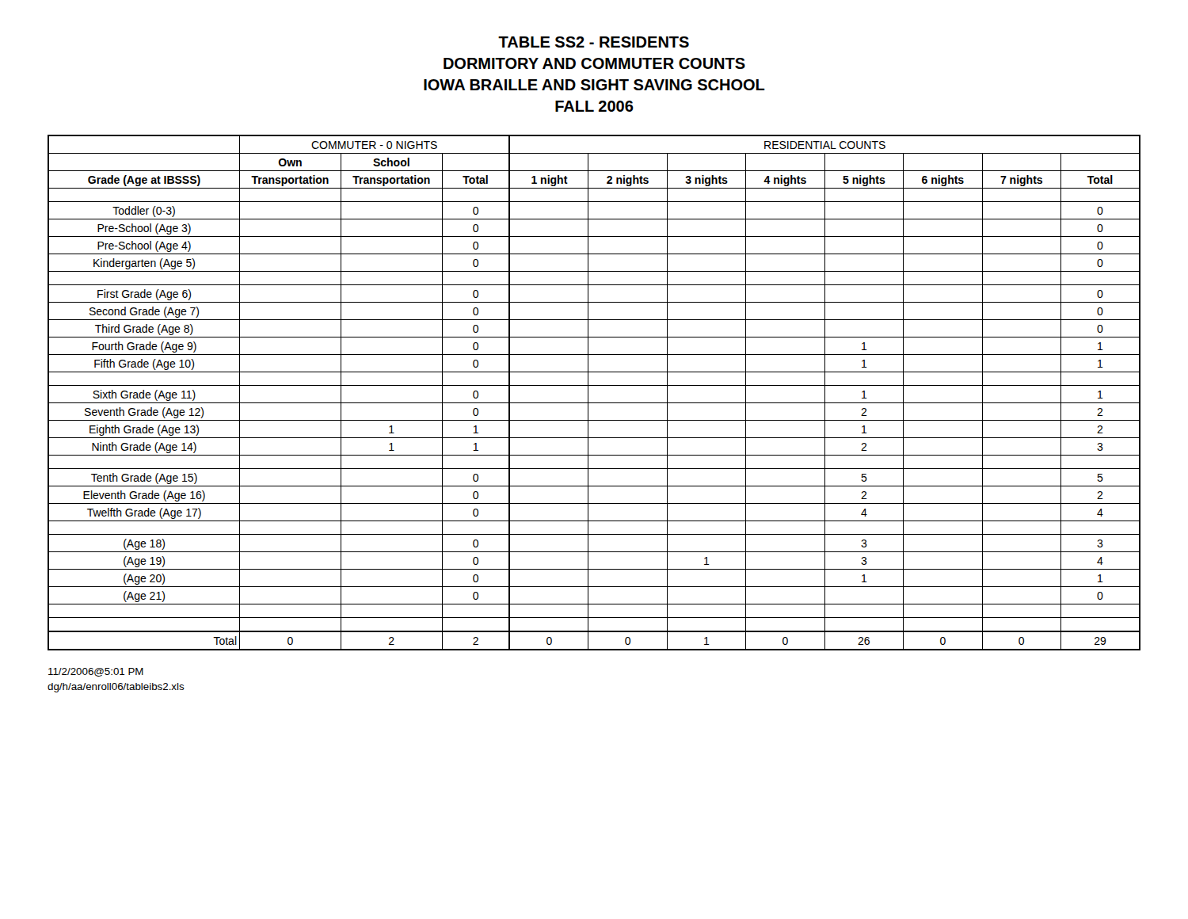TABLE SS2 - RESIDENTS
DORMITORY AND COMMUTER COUNTS
IOWA BRAILLE AND SIGHT SAVING SCHOOL
FALL 2006
| | COMMUTER - 0 NIGHTS | RESIDENTIAL COUNTS |
| --- | --- | --- |
| | Own | School | | | | | | | | | |
| Grade (Age at IBSSS) | Transportation | Transportation | Total | 1 night | 2 nights | 3 nights | 4 nights | 5 nights | 6 nights | 7 nights | Total |
| Toddler (0-3) | | | 0 | | | | | | | | 0 |
| Pre-School (Age 3) | | | 0 | | | | | | | | 0 |
| Pre-School (Age 4) | | | 0 | | | | | | | | 0 |
| Kindergarten (Age 5) | | | 0 | | | | | | | | 0 |
| First Grade (Age 6) | | | 0 | | | | | | | | 0 |
| Second Grade (Age 7) | | | 0 | | | | | | | | 0 |
| Third Grade (Age 8) | | | 0 | | | | | | | | 0 |
| Fourth Grade (Age 9) | | | 0 | | | | | 1 | | | 1 |
| Fifth Grade (Age 10) | | | 0 | | | | | 1 | | | 1 |
| Sixth Grade (Age 11) | | | 0 | | | | | 1 | | | 1 |
| Seventh Grade (Age 12) | | | 0 | | | | | 2 | | | 2 |
| Eighth Grade (Age 13) | | 1 | 1 | | | | | 1 | | | 2 |
| Ninth Grade (Age 14) | | 1 | 1 | | | | | 2 | | | 3 |
| Tenth Grade (Age 15) | | | 0 | | | | | 5 | | | 5 |
| Eleventh Grade (Age 16) | | | 0 | | | | | 2 | | | 2 |
| Twelfth Grade (Age 17) | | | 0 | | | | | 4 | | | 4 |
| (Age 18) | | | 0 | | | | | 3 | | | 3 |
| (Age 19) | | | 0 | | | 1 | | 3 | | | 4 |
| (Age 20) | | | 0 | | | | | 1 | | | 1 |
| (Age 21) | | | 0 | | | | | | | | 0 |
| Total | 0 | 2 | 2 | 0 | 0 | 1 | 0 | 26 | 0 | 0 | 29 |
11/2/2006@5:01 PM
dg/h/aa/enroll06/tableibs2.xls